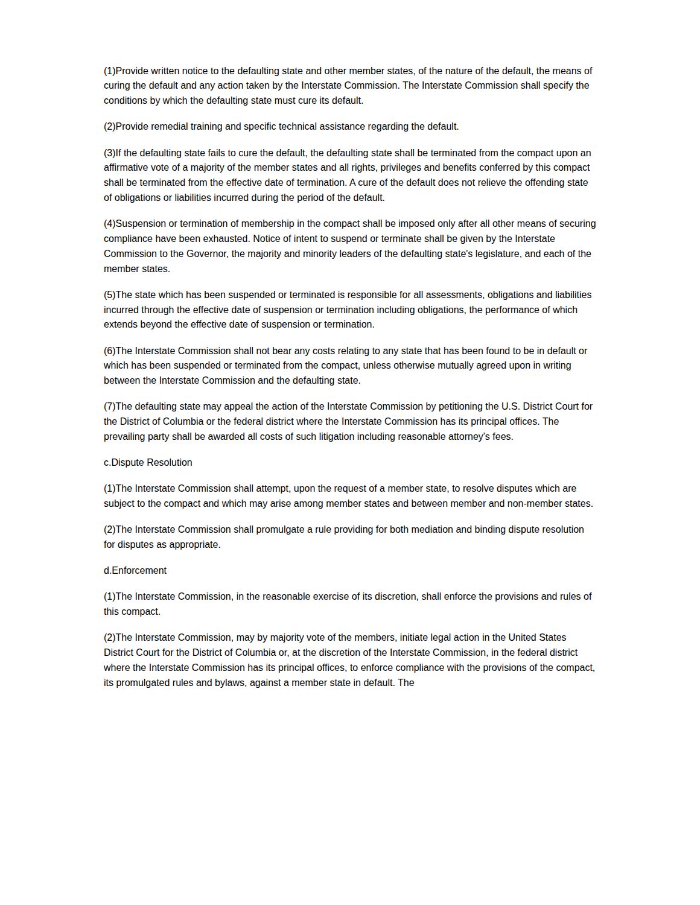(1)Provide written notice to the defaulting state and other member states, of the nature of the default, the means of curing the default and any action taken by the Interstate Commission. The Interstate Commission shall specify the conditions by which the defaulting state must cure its default.
(2)Provide remedial training and specific technical assistance regarding the default.
(3)If the defaulting state fails to cure the default, the defaulting state shall be terminated from the compact upon an affirmative vote of a majority of the member states and all rights, privileges and benefits conferred by this compact shall be terminated from the effective date of termination. A cure of the default does not relieve the offending state of obligations or liabilities incurred during the period of the default.
(4)Suspension or termination of membership in the compact shall be imposed only after all other means of securing compliance have been exhausted. Notice of intent to suspend or terminate shall be given by the Interstate Commission to the Governor, the majority and minority leaders of the defaulting state's legislature, and each of the member states.
(5)The state which has been suspended or terminated is responsible for all assessments, obligations and liabilities incurred through the effective date of suspension or termination including obligations, the performance of which extends beyond the effective date of suspension or termination.
(6)The Interstate Commission shall not bear any costs relating to any state that has been found to be in default or which has been suspended or terminated from the compact, unless otherwise mutually agreed upon in writing between the Interstate Commission and the defaulting state.
(7)The defaulting state may appeal the action of the Interstate Commission by petitioning the U.S. District Court for the District of Columbia or the federal district where the Interstate Commission has its principal offices. The prevailing party shall be awarded all costs of such litigation including reasonable attorney's fees.
c.Dispute Resolution
(1)The Interstate Commission shall attempt, upon the request of a member state, to resolve disputes which are subject to the compact and which may arise among member states and between member and non-member states.
(2)The Interstate Commission shall promulgate a rule providing for both mediation and binding dispute resolution for disputes as appropriate.
d.Enforcement
(1)The Interstate Commission, in the reasonable exercise of its discretion, shall enforce the provisions and rules of this compact.
(2)The Interstate Commission, may by majority vote of the members, initiate legal action in the United States District Court for the District of Columbia or, at the discretion of the Interstate Commission, in the federal district where the Interstate Commission has its principal offices, to enforce compliance with the provisions of the compact, its promulgated rules and bylaws, against a member state in default. The